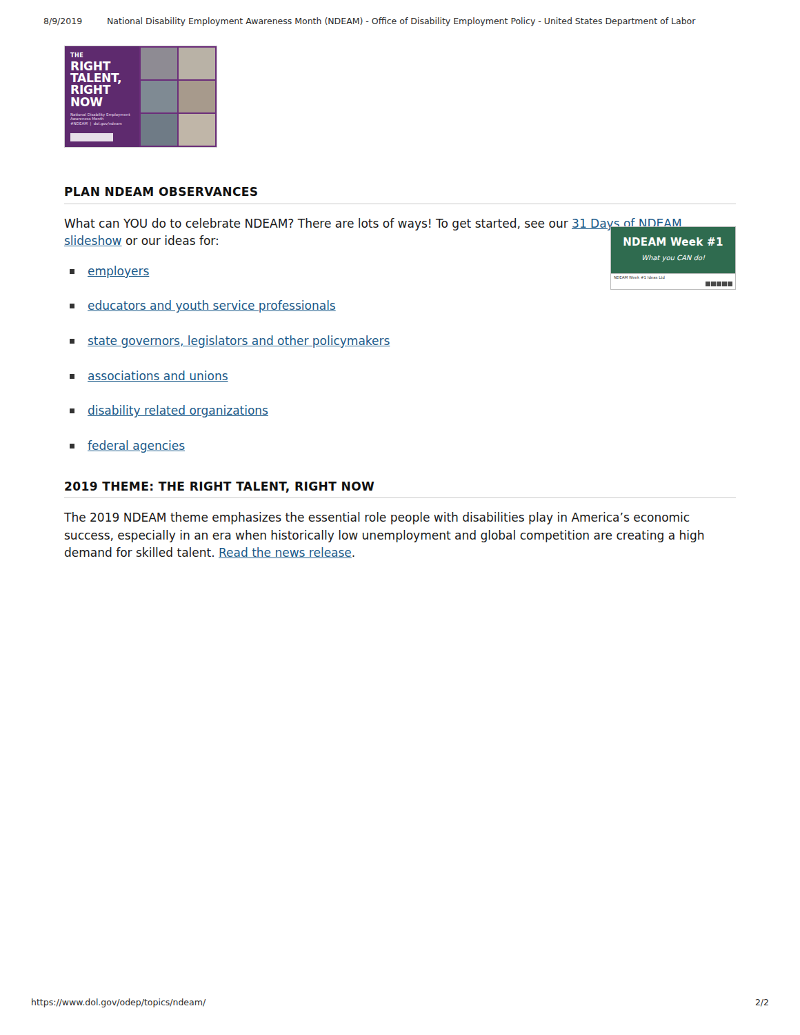8/9/2019
National Disability Employment Awareness Month (NDEAM) - Office of Disability Employment Policy - United States Department of Labor
THE
RIGHT
TALENT,
RIGHT
NOW
National Disability Employment
Awareness Month
#NDEAM | dol.gov/ndeam
Plan NDEAM Observances
What can YOU do to celebrate NDEAM? There are lots of ways! To get started, see our 31 Days of NDEAM slideshow or our ideas for:
NDEAM Week #1
What you CAN do!
NDEAM Week #1 Ideas Ltd
employers
educators and youth service professionals
state governors, legislators and other policymakers
associations and unions
disability related organizations
federal agencies
2019 Theme: The Right Talent, Right Now
The 2019 NDEAM theme emphasizes the essential role people with disabilities play in America’s economic success, especially in an era when historically low unemployment and global competition are creating a high demand for skilled talent. Read the news release.
https://www.dol.gov/odep/topics/ndeam/
2/2